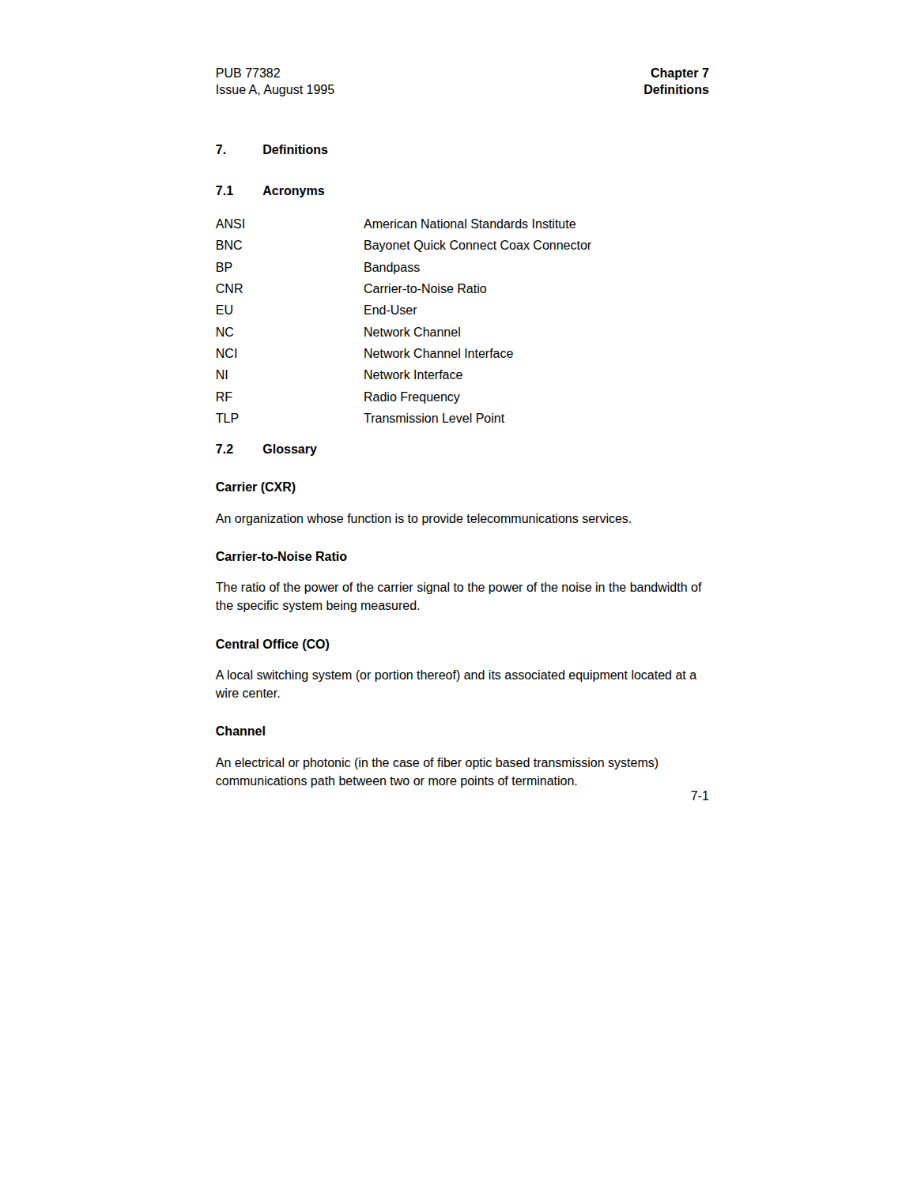| PUB 77382 | Chapter 7 |
| Issue A, August 1995 | Definitions |
7. Definitions
7.1 Acronyms
| ANSI | American National Standards Institute |
| BNC | Bayonet Quick Connect Coax Connector |
| BP | Bandpass |
| CNR | Carrier-to-Noise Ratio |
| EU | End-User |
| NC | Network Channel |
| NCI | Network Channel Interface |
| NI | Network Interface |
| RF | Radio Frequency |
| TLP | Transmission Level Point |
7.2 Glossary
Carrier (CXR)
An organization whose function is to provide telecommunications services.
Carrier-to-Noise Ratio
The ratio of the power of the carrier signal to the power of the noise in the bandwidth of the specific system being measured.
Central Office (CO)
A local switching system (or portion thereof) and its associated equipment located at a wire center.
Channel
An electrical or photonic (in the case of fiber optic based transmission systems) communications path between two or more points of termination.
7-1